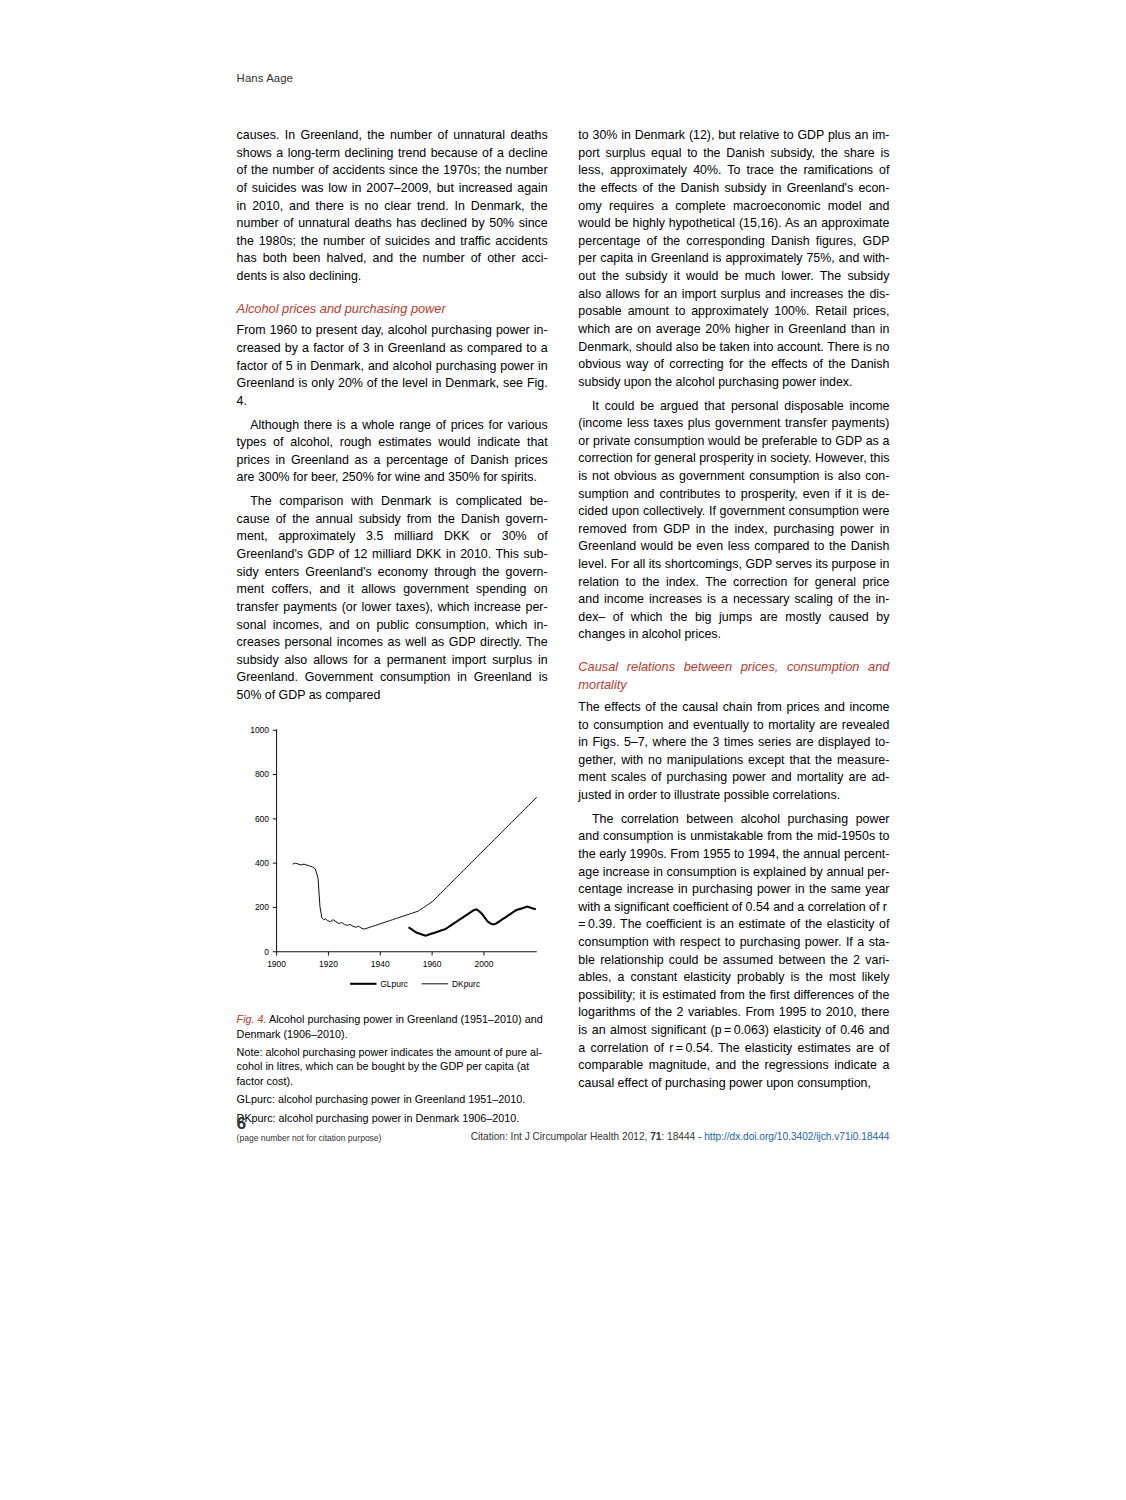Hans Aage
causes. In Greenland, the number of unnatural deaths shows a long-term declining trend because of a decline of the number of accidents since the 1970s; the number of suicides was low in 2007–2009, but increased again in 2010, and there is no clear trend. In Denmark, the number of unnatural deaths has declined by 50% since the 1980s; the number of suicides and traffic accidents has both been halved, and the number of other accidents is also declining.
Alcohol prices and purchasing power
From 1960 to present day, alcohol purchasing power increased by a factor of 3 in Greenland as compared to a factor of 5 in Denmark, and alcohol purchasing power in Greenland is only 20% of the level in Denmark, see Fig. 4.
Although there is a whole range of prices for various types of alcohol, rough estimates would indicate that prices in Greenland as a percentage of Danish prices are 300% for beer, 250% for wine and 350% for spirits.
The comparison with Denmark is complicated because of the annual subsidy from the Danish government, approximately 3.5 milliard DKK or 30% of Greenland's GDP of 12 milliard DKK in 2010. This subsidy enters Greenland's economy through the government coffers, and it allows government spending on transfer payments (or lower taxes), which increase personal incomes, and on public consumption, which increases personal incomes as well as GDP directly. The subsidy also allows for a permanent import surplus in Greenland. Government consumption in Greenland is 50% of GDP as compared
0 200 400 600 800 1000 1900 1920 1940 1960 2000 GLpurc DKpurc
Fig. 4. Alcohol purchasing power in Greenland (1951–2010) and Denmark (1906–2010). Note: alcohol purchasing power indicates the amount of pure alcohol in litres, which can be bought by the GDP per capita (at factor cost). GLpurc: alcohol purchasing power in Greenland 1951–2010. DKpurc: alcohol purchasing power in Denmark 1906–2010.
to 30% in Denmark (12), but relative to GDP plus an import surplus equal to the Danish subsidy, the share is less, approximately 40%. To trace the ramifications of the effects of the Danish subsidy in Greenland's economy requires a complete macroeconomic model and would be highly hypothetical (15,16). As an approximate percentage of the corresponding Danish figures, GDP per capita in Greenland is approximately 75%, and without the subsidy it would be much lower. The subsidy also allows for an import surplus and increases the disposable amount to approximately 100%. Retail prices, which are on average 20% higher in Greenland than in Denmark, should also be taken into account. There is no obvious way of correcting for the effects of the Danish subsidy upon the alcohol purchasing power index.
It could be argued that personal disposable income (income less taxes plus government transfer payments) or private consumption would be preferable to GDP as a correction for general prosperity in society. However, this is not obvious as government consumption is also consumption and contributes to prosperity, even if it is decided upon collectively. If government consumption were removed from GDP in the index, purchasing power in Greenland would be even less compared to the Danish level. For all its shortcomings, GDP serves its purpose in relation to the index. The correction for general price and income increases is a necessary scaling of the index– of which the big jumps are mostly caused by changes in alcohol prices.
Causal relations between prices, consumption and mortality
The effects of the causal chain from prices and income to consumption and eventually to mortality are revealed in Figs. 5–7, where the 3 times series are displayed together, with no manipulations except that the measurement scales of purchasing power and mortality are adjusted in order to illustrate possible correlations.
The correlation between alcohol purchasing power and consumption is unmistakable from the mid-1950s to the early 1990s. From 1955 to 1994, the annual percentage increase in consumption is explained by annual percentage increase in purchasing power in the same year with a significant coefficient of 0.54 and a correlation of r = 0.39. The coefficient is an estimate of the elasticity of consumption with respect to purchasing power. If a stable relationship could be assumed between the 2 variables, a constant elasticity probably is the most likely possibility; it is estimated from the first differences of the logarithms of the 2 variables. From 1995 to 2010, there is an almost significant (p = 0.063) elasticity of 0.46 and a correlation of r = 0.54. The elasticity estimates are of comparable magnitude, and the regressions indicate a causal effect of purchasing power upon consumption,
6(page number not for citation purpose)
Citation: Int J Circumpolar Health 2012, 71: 18444 - http://dx.doi.org/10.3402/ijch.v71i0.18444